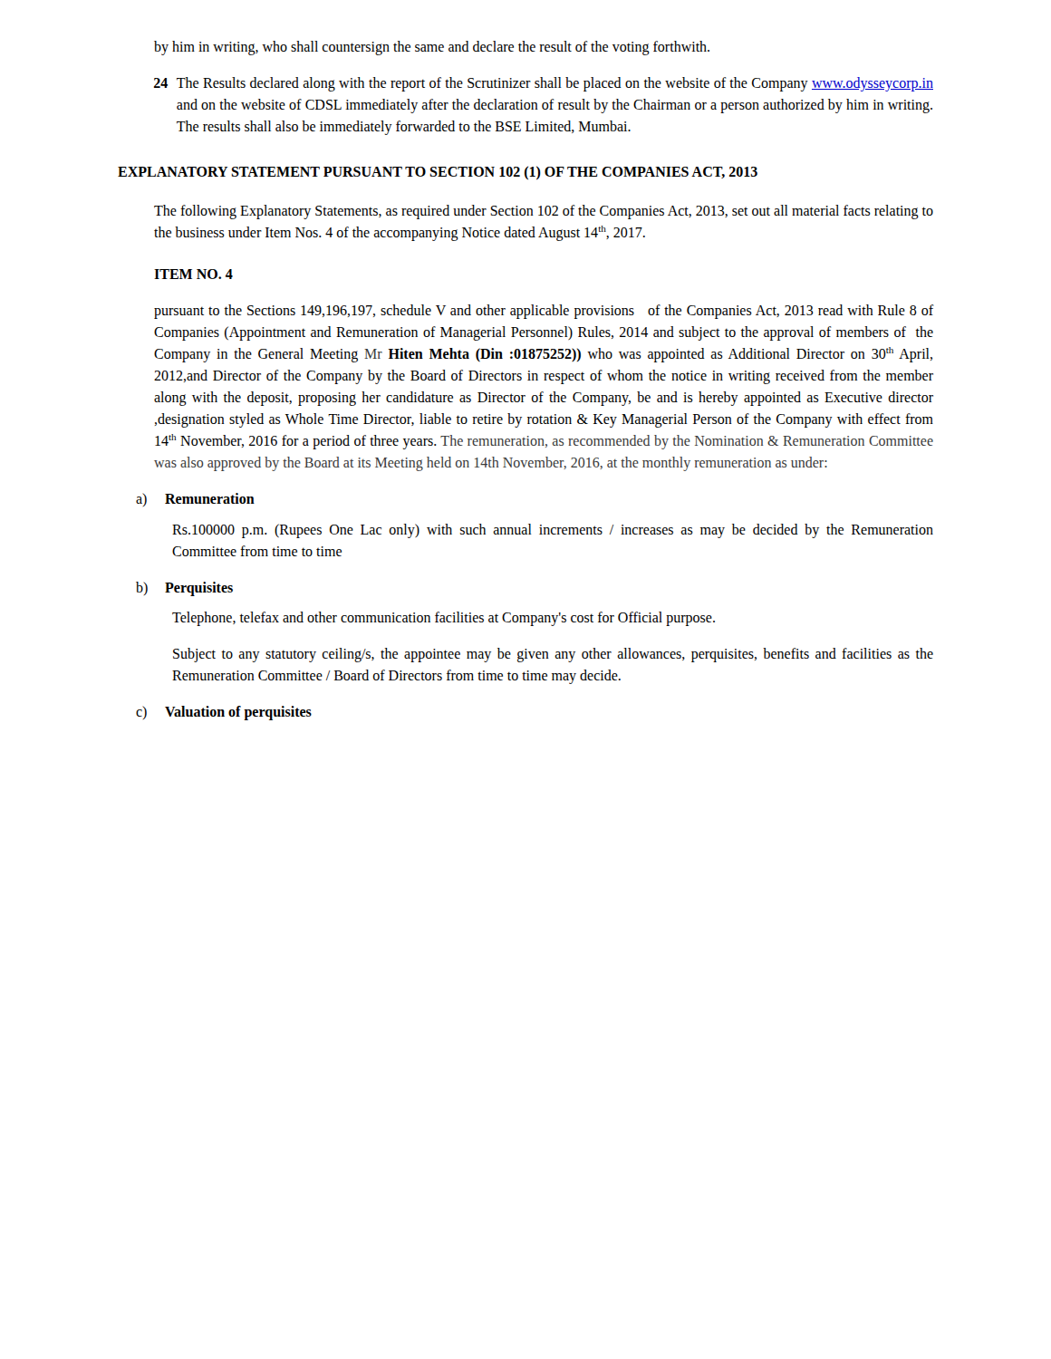by him in writing, who shall countersign the same and declare the result of the voting forthwith.
24
The Results declared along with the report of the Scrutinizer shall be placed on the website of the Company www.odysseycorp.in and on the website of CDSL immediately after the declaration of result by the Chairman or a person authorized by him in writing. The results shall also be immediately forwarded to the BSE Limited, Mumbai.
EXPLANATORY STATEMENT PURSUANT TO SECTION 102 (1) OF THE COMPANIES ACT, 2013
The following Explanatory Statements, as required under Section 102 of the Companies Act, 2013, set out all material facts relating to the business under Item Nos. 4 of the accompanying Notice dated August 14th, 2017.
ITEM NO. 4
pursuant to the Sections 149,196,197, schedule V and other applicable provisions of the Companies Act, 2013 read with Rule 8 of Companies (Appointment and Remuneration of Managerial Personnel) Rules, 2014 and subject to the approval of members of the Company in the General Meeting Mr Hiten Mehta (Din :01875252)) who was appointed as Additional Director on 30th April, 2012,and Director of the Company by the Board of Directors in respect of whom the notice in writing received from the member along with the deposit, proposing her candidature as Director of the Company, be and is hereby appointed as Executive director ,designation styled as Whole Time Director, liable to retire by rotation & Key Managerial Person of the Company with effect from 14th November, 2016 for a period of three years. The remuneration, as recommended by the Nomination & Remuneration Committee was also approved by the Board at its Meeting held on 14th November, 2016, at the monthly remuneration as under:
a)
Remuneration
Rs.100000 p.m. (Rupees One Lac only) with such annual increments / increases as may be decided by the Remuneration Committee from time to time
b)
Perquisites
Telephone, telefax and other communication facilities at Company's cost for Official purpose.
Subject to any statutory ceiling/s, the appointee may be given any other allowances, perquisites, benefits and facilities as the Remuneration Committee / Board of Directors from time to time may decide.
c)
Valuation of perquisites